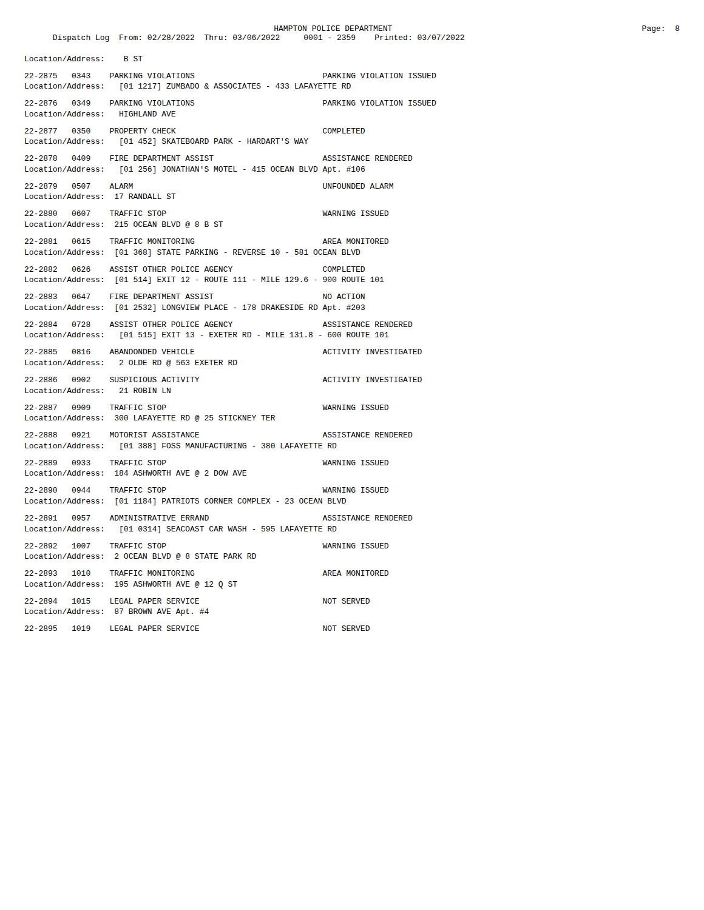HAMPTON POLICE DEPARTMENT Page: 8
Dispatch Log From: 02/28/2022 Thru: 03/06/2022 0001 - 2359 Printed: 03/07/2022
Location/Address: B ST
22-2875 0343 PARKING VIOLATIONS PARKING VIOLATION ISSUED
Location/Address: [01 1217] ZUMBADO & ASSOCIATES - 433 LAFAYETTE RD
22-2876 0349 PARKING VIOLATIONS PARKING VIOLATION ISSUED
Location/Address: HIGHLAND AVE
22-2877 0350 PROPERTY CHECK COMPLETED
Location/Address: [01 452] SKATEBOARD PARK - HARDART'S WAY
22-2878 0409 FIRE DEPARTMENT ASSIST ASSISTANCE RENDERED
Location/Address: [01 256] JONATHAN'S MOTEL - 415 OCEAN BLVD Apt. #106
22-2879 0507 ALARM UNFOUNDED ALARM
Location/Address: 17 RANDALL ST
22-2880 0607 TRAFFIC STOP WARNING ISSUED
Location/Address: 215 OCEAN BLVD @ 8 B ST
22-2881 0615 TRAFFIC MONITORING AREA MONITORED
Location/Address: [01 368] STATE PARKING - REVERSE 10 - 581 OCEAN BLVD
22-2882 0626 ASSIST OTHER POLICE AGENCY COMPLETED
Location/Address: [01 514] EXIT 12 - ROUTE 111 - MILE 129.6 - 900 ROUTE 101
22-2883 0647 FIRE DEPARTMENT ASSIST NO ACTION
Location/Address: [01 2532] LONGVIEW PLACE - 178 DRAKESIDE RD Apt. #203
22-2884 0728 ASSIST OTHER POLICE AGENCY ASSISTANCE RENDERED
Location/Address: [01 515] EXIT 13 - EXETER RD - MILE 131.8 - 600 ROUTE 101
22-2885 0816 ABANDONDED VEHICLE ACTIVITY INVESTIGATED
Location/Address: 2 OLDE RD @ 563 EXETER RD
22-2886 0902 SUSPICIOUS ACTIVITY ACTIVITY INVESTIGATED
Location/Address: 21 ROBIN LN
22-2887 0909 TRAFFIC STOP WARNING ISSUED
Location/Address: 300 LAFAYETTE RD @ 25 STICKNEY TER
22-2888 0921 MOTORIST ASSISTANCE ASSISTANCE RENDERED
Location/Address: [01 388] FOSS MANUFACTURING - 380 LAFAYETTE RD
22-2889 0933 TRAFFIC STOP WARNING ISSUED
Location/Address: 184 ASHWORTH AVE @ 2 DOW AVE
22-2890 0944 TRAFFIC STOP WARNING ISSUED
Location/Address: [01 1184] PATRIOTS CORNER COMPLEX - 23 OCEAN BLVD
22-2891 0957 ADMINISTRATIVE ERRAND ASSISTANCE RENDERED
Location/Address: [01 0314] SEACOAST CAR WASH - 595 LAFAYETTE RD
22-2892 1007 TRAFFIC STOP WARNING ISSUED
Location/Address: 2 OCEAN BLVD @ 8 STATE PARK RD
22-2893 1010 TRAFFIC MONITORING AREA MONITORED
Location/Address: 195 ASHWORTH AVE @ 12 Q ST
22-2894 1015 LEGAL PAPER SERVICE NOT SERVED
Location/Address: 87 BROWN AVE Apt. #4
22-2895 1019 LEGAL PAPER SERVICE NOT SERVED